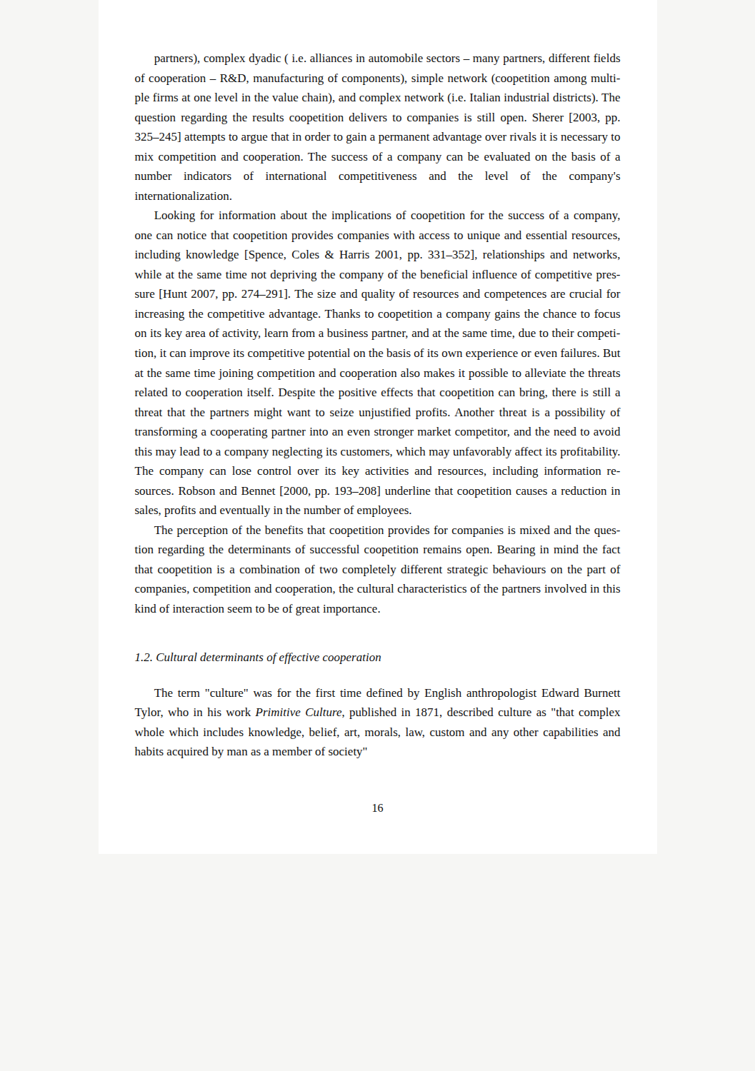partners), complex dyadic ( i.e. alliances in automobile sectors – many partners, different fields of cooperation – R&D, manufacturing of components), simple network (coopetition among multiple firms at one level in the value chain), and complex network (i.e. Italian industrial districts). The question regarding the results coopetition delivers to companies is still open. Sherer [2003, pp. 325–245] attempts to argue that in order to gain a permanent advantage over rivals it is necessary to mix competition and cooperation. The success of a company can be evaluated on the basis of a number indicators of international competitiveness and the level of the company's internationalization.
Looking for information about the implications of coopetition for the success of a company, one can notice that coopetition provides companies with access to unique and essential resources, including knowledge [Spence, Coles & Harris 2001, pp. 331–352], relationships and networks, while at the same time not depriving the company of the beneficial influence of competitive pressure [Hunt 2007, pp. 274–291]. The size and quality of resources and competences are crucial for increasing the competitive advantage. Thanks to coopetition a company gains the chance to focus on its key area of activity, learn from a business partner, and at the same time, due to their competition, it can improve its competitive potential on the basis of its own experience or even failures. But at the same time joining competition and cooperation also makes it possible to alleviate the threats related to cooperation itself. Despite the positive effects that coopetition can bring, there is still a threat that the partners might want to seize unjustified profits. Another threat is a possibility of transforming a cooperating partner into an even stronger market competitor, and the need to avoid this may lead to a company neglecting its customers, which may unfavorably affect its profitability. The company can lose control over its key activities and resources, including information resources. Robson and Bennet [2000, pp. 193–208] underline that coopetition causes a reduction in sales, profits and eventually in the number of employees.
The perception of the benefits that coopetition provides for companies is mixed and the question regarding the determinants of successful coopetition remains open. Bearing in mind the fact that coopetition is a combination of two completely different strategic behaviours on the part of companies, competition and cooperation, the cultural characteristics of the partners involved in this kind of interaction seem to be of great importance.
1.2. Cultural determinants of effective cooperation
The term "culture" was for the first time defined by English anthropologist Edward Burnett Tylor, who in his work Primitive Culture, published in 1871, described culture as "that complex whole which includes knowledge, belief, art, morals, law, custom and any other capabilities and habits acquired by man as a member of society"
16